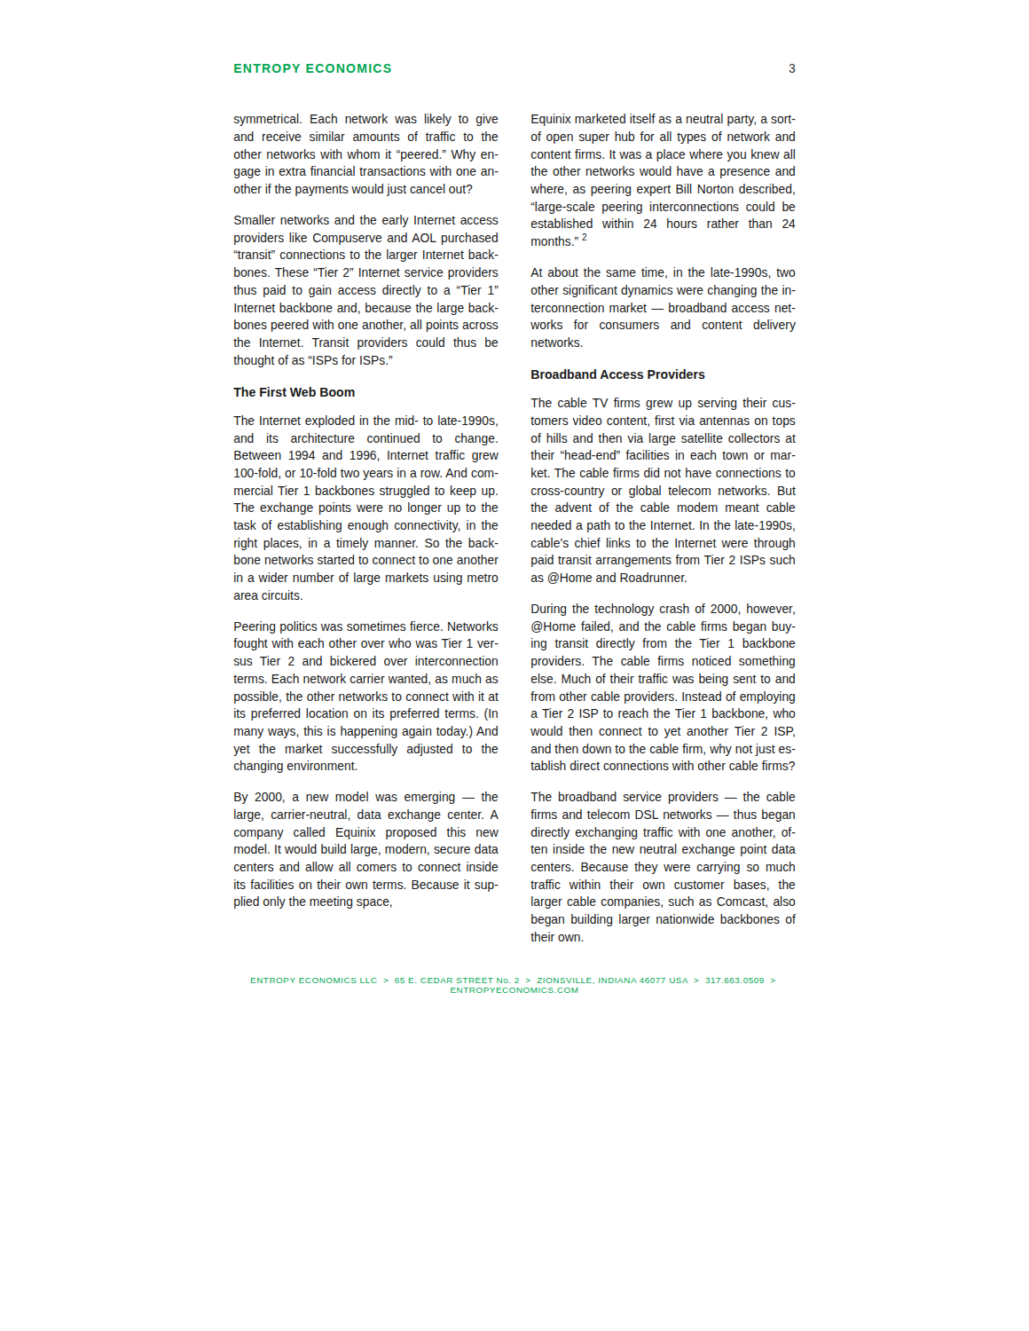ENTROPY ECONOMICS
3
symmetrical. Each network was likely to give and receive similar amounts of traffic to the other networks with whom it “peered.” Why engage in extra financial transactions with one another if the payments would just cancel out?
Smaller networks and the early Internet access providers like Compuserve and AOL purchased “transit” connections to the larger Internet backbones. These “Tier 2” Internet service providers thus paid to gain access directly to a “Tier 1” Internet backbone and, because the large backbones peered with one another, all points across the Internet. Transit providers could thus be thought of as “ISPs for ISPs.”
The First Web Boom
The Internet exploded in the mid- to late-1990s, and its architecture continued to change. Between 1994 and 1996, Internet traffic grew 100-fold, or 10-fold two years in a row. And commercial Tier 1 backbones struggled to keep up. The exchange points were no longer up to the task of establishing enough connectivity, in the right places, in a timely manner. So the backbone networks started to connect to one another in a wider number of large markets using metro area circuits.
Peering politics was sometimes fierce. Networks fought with each other over who was Tier 1 versus Tier 2 and bickered over interconnection terms. Each network carrier wanted, as much as possible, the other networks to connect with it at its preferred location on its preferred terms. (In many ways, this is happening again today.) And yet the market successfully adjusted to the changing environment.
By 2000, a new model was emerging — the large, carrier-neutral, data exchange center. A company called Equinix proposed this new model. It would build large, modern, secure data centers and allow all comers to connect inside its facilities on their own terms. Because it supplied only the meeting space,
Equinix marketed itself as a neutral party, a sort-of open super hub for all types of network and content firms. It was a place where you knew all the other networks would have a presence and where, as peering expert Bill Norton described, “large-scale peering interconnections could be established within 24 hours rather than 24 months.” 2
At about the same time, in the late-1990s, two other significant dynamics were changing the interconnection market — broadband access networks for consumers and content delivery networks.
Broadband Access Providers
The cable TV firms grew up serving their customers video content, first via antennas on tops of hills and then via large satellite collectors at their “head-end” facilities in each town or market. The cable firms did not have connections to cross-country or global telecom networks. But the advent of the cable modem meant cable needed a path to the Internet. In the late-1990s, cable’s chief links to the Internet were through paid transit arrangements from Tier 2 ISPs such as @Home and Roadrunner.
During the technology crash of 2000, however, @Home failed, and the cable firms began buying transit directly from the Tier 1 backbone providers. The cable firms noticed something else. Much of their traffic was being sent to and from other cable providers. Instead of employing a Tier 2 ISP to reach the Tier 1 backbone, who would then connect to yet another Tier 2 ISP, and then down to the cable firm, why not just establish direct connections with other cable firms?
The broadband service providers — the cable firms and telecom DSL networks — thus began directly exchanging traffic with one another, often inside the new neutral exchange point data centers. Because they were carrying so much traffic within their own customer bases, the larger cable companies, such as Comcast, also began building larger nationwide backbones of their own.
ENTROPY ECONOMICS LLC > 65 E. CEDAR STREET No. 2 > ZIONSVILLE, INDIANA 46077 USA > 317.663.0509 > ENTROPYECONOMICS.COM